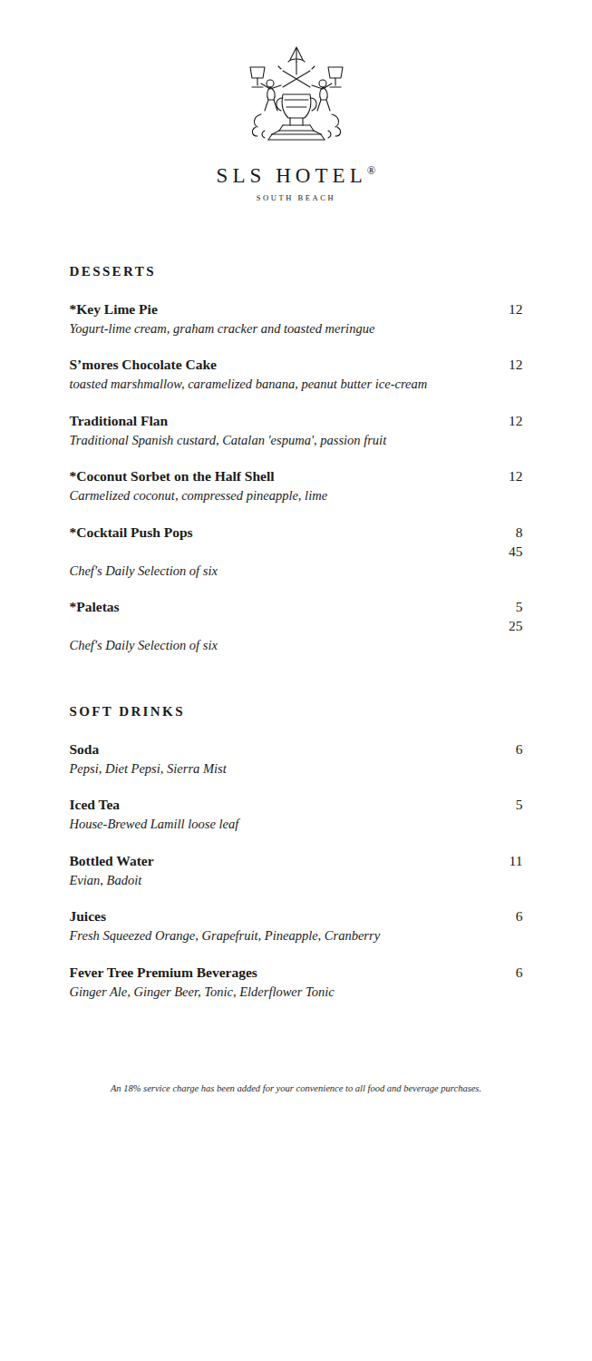SLS HOTEL®
SOUTH BEACH
DESSERTS
*Key Lime Pie 12
Yogurt-lime cream, graham cracker and toasted meringue
S’mores Chocolate Cake 12
toasted marshmallow, caramelized banana, peanut butter ice-cream
Traditional Flan 12
Traditional Spanish custard, Catalan 'espuma', passion fruit
*Coconut Sorbet on the Half Shell 12
Carmelized coconut, compressed pineapple, lime
*Cocktail Push Pops 845
Chef's Daily Selection of six
*Paletas 525
Chef's Daily Selection of six
SOFT DRINKS
Soda 6
Pepsi, Diet Pepsi, Sierra Mist
Iced Tea 5
House-Brewed Lamill loose leaf
Bottled Water 11
Evian, Badoit
Juices 6
Fresh Squeezed Orange, Grapefruit, Pineapple, Cranberry
Fever Tree Premium Beverages 6
Ginger Ale, Ginger Beer, Tonic, Elderflower Tonic
An 18% service charge has been added for your convenience to all food and beverage purchases.